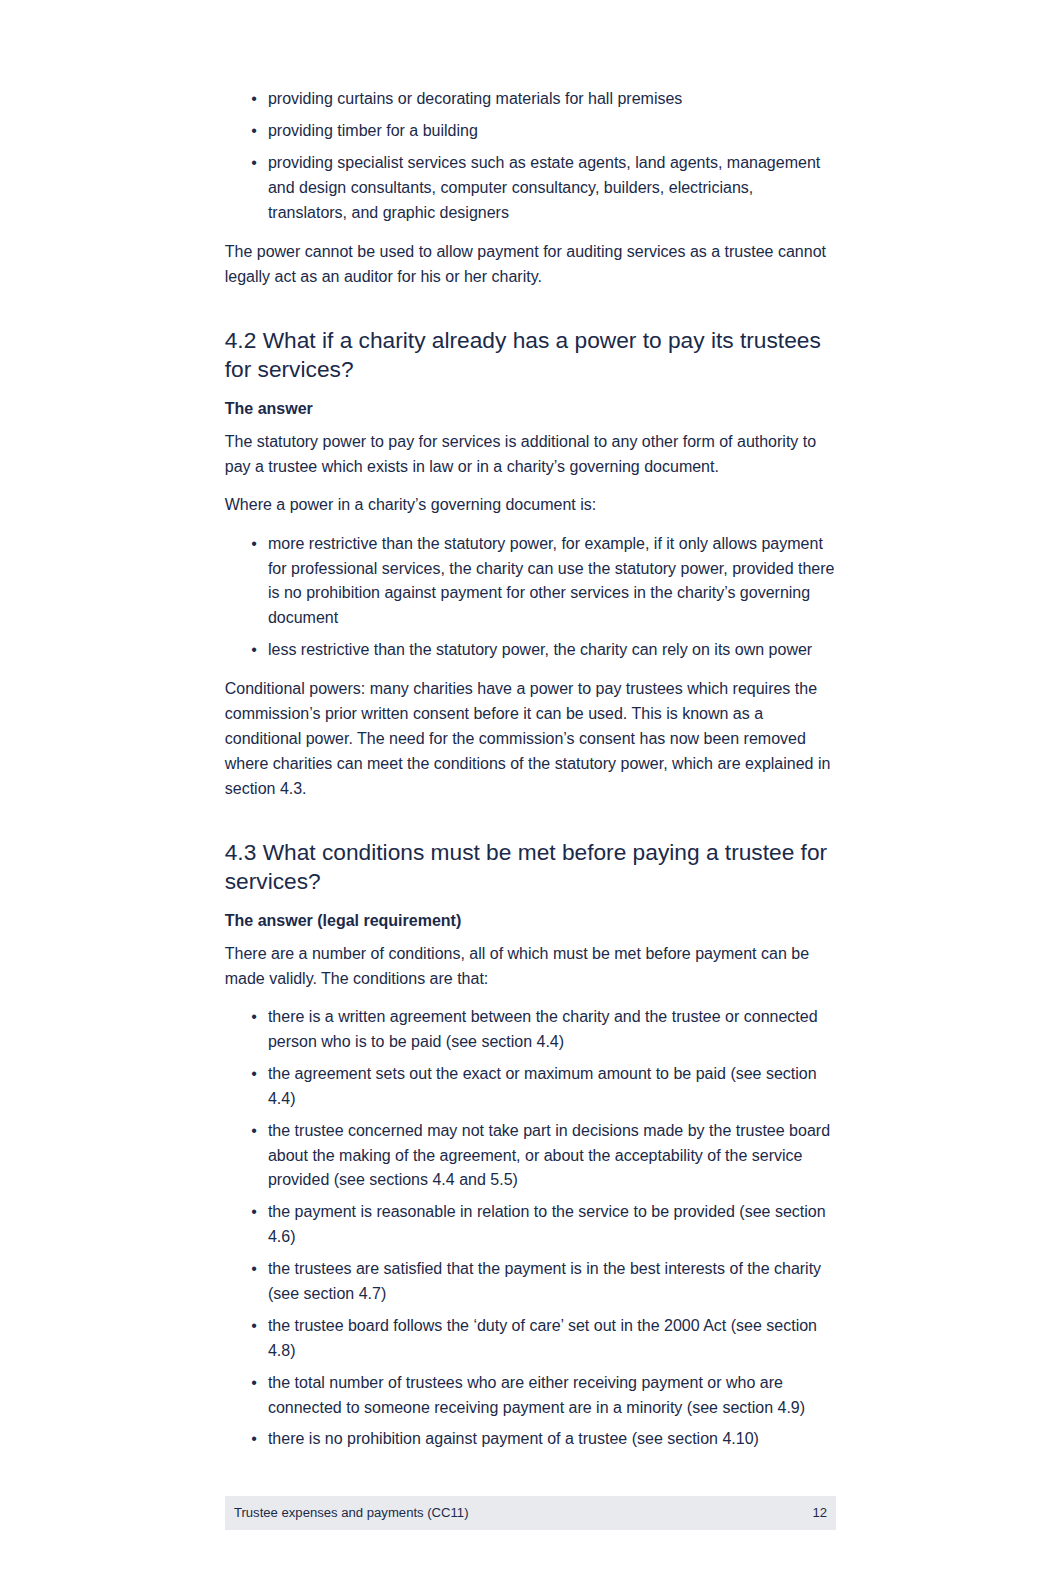providing curtains or decorating materials for hall premises
providing timber for a building
providing specialist services such as estate agents, land agents, management and design consultants, computer consultancy, builders, electricians, translators, and graphic designers
The power cannot be used to allow payment for auditing services as a trustee cannot legally act as an auditor for his or her charity.
4.2 What if a charity already has a power to pay its trustees for services?
The answer
The statutory power to pay for services is additional to any other form of authority to pay a trustee which exists in law or in a charity’s governing document.
Where a power in a charity’s governing document is:
more restrictive than the statutory power, for example, if it only allows payment for professional services, the charity can use the statutory power, provided there is no prohibition against payment for other services in the charity’s governing document
less restrictive than the statutory power, the charity can rely on its own power
Conditional powers: many charities have a power to pay trustees which requires the commission’s prior written consent before it can be used. This is known as a conditional power. The need for the commission’s consent has now been removed where charities can meet the conditions of the statutory power, which are explained in section 4.3.
4.3 What conditions must be met before paying a trustee for services?
The answer (legal requirement)
There are a number of conditions, all of which must be met before payment can be made validly. The conditions are that:
there is a written agreement between the charity and the trustee or connected person who is to be paid (see section 4.4)
the agreement sets out the exact or maximum amount to be paid (see section 4.4)
the trustee concerned may not take part in decisions made by the trustee board about the making of the agreement, or about the acceptability of the service provided (see sections 4.4 and 5.5)
the payment is reasonable in relation to the service to be provided (see section 4.6)
the trustees are satisfied that the payment is in the best interests of the charity (see section 4.7)
the trustee board follows the ‘duty of care’ set out in the 2000 Act (see section 4.8)
the total number of trustees who are either receiving payment or who are connected to someone receiving payment are in a minority (see section 4.9)
there is no prohibition against payment of a trustee (see section 4.10)
Trustee expenses and payments (CC11) 12